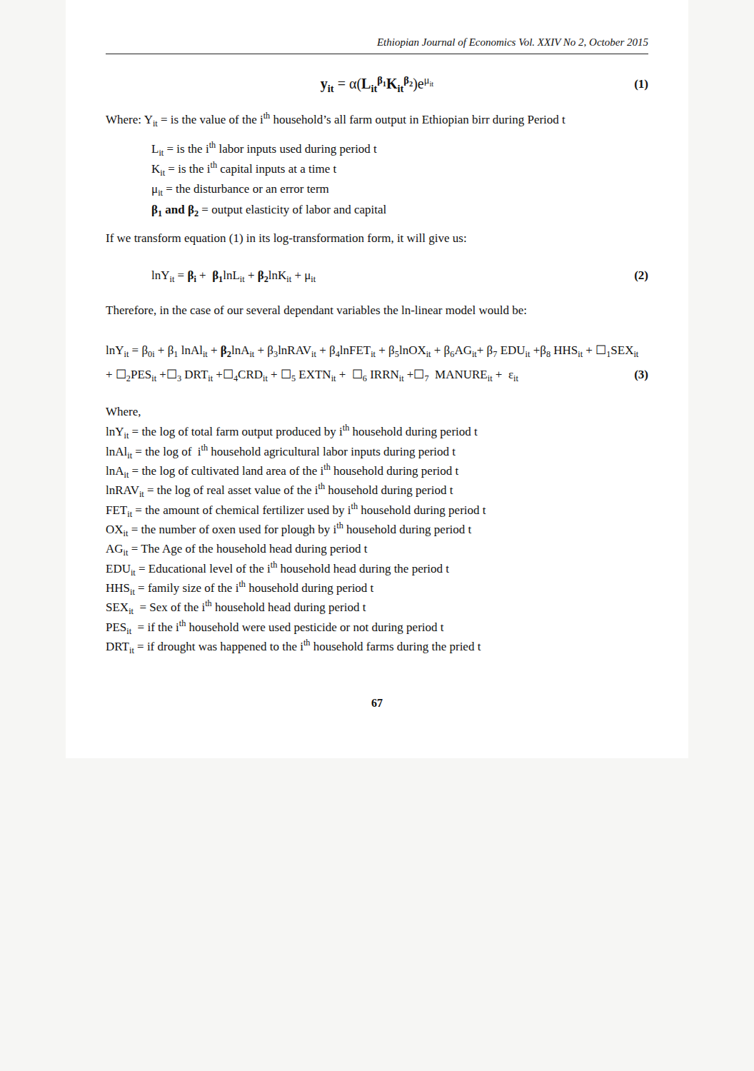Ethiopian Journal of Economics Vol. XXIV No 2, October 2015
yit = α(Litβ1Kitβ2)eμit (1)
Where: Yit = is the value of the ith household’s all farm output in Ethiopian birr during Period t
Lit = is the ith labor inputs used during period t
Kit = is the ith capital inputs at a time t
μit = the disturbance or an error term
β1 and β2 = output elasticity of labor and capital
If we transform equation (1) in its log-transformation form, it will give us:
lnYit = βi + β1lnLit + β2lnKit + μit (2)
Therefore, in the case of our several dependant variables the ln-linear model would be:
lnYit = β0i + β1 lnAlit + β2lnAit + β3lnRAVit + β4lnFETit + β5lnOXit + β6AGit+ β7 EDUit +β8 HHSit + ☐1SEXit + ☐2PESit +☐3 DRTit +☐4CRDit + ☐5 EXTNit + ☐6 IRRNit +☐7 MANUREit + εit (3)
Where,
lnYit = the log of total farm output produced by ith household during period t
lnAlit = the log of ith household agricultural labor inputs during period t
lnAit = the log of cultivated land area of the ith household during period t
lnRAVit = the log of real asset value of the ith household during period t
FETit = the amount of chemical fertilizer used by ith household during period t
OXit = the number of oxen used for plough by ith household during period t
AGit = The Age of the household head during period t
EDUit = Educational level of the ith household head during the period t
HHSit = family size of the ith household during period t
SEXit = Sex of the ith household head during period t
PESit = if the ith household were used pesticide or not during period t
DRTit = if drought was happened to the ith household farms during the pried t
67